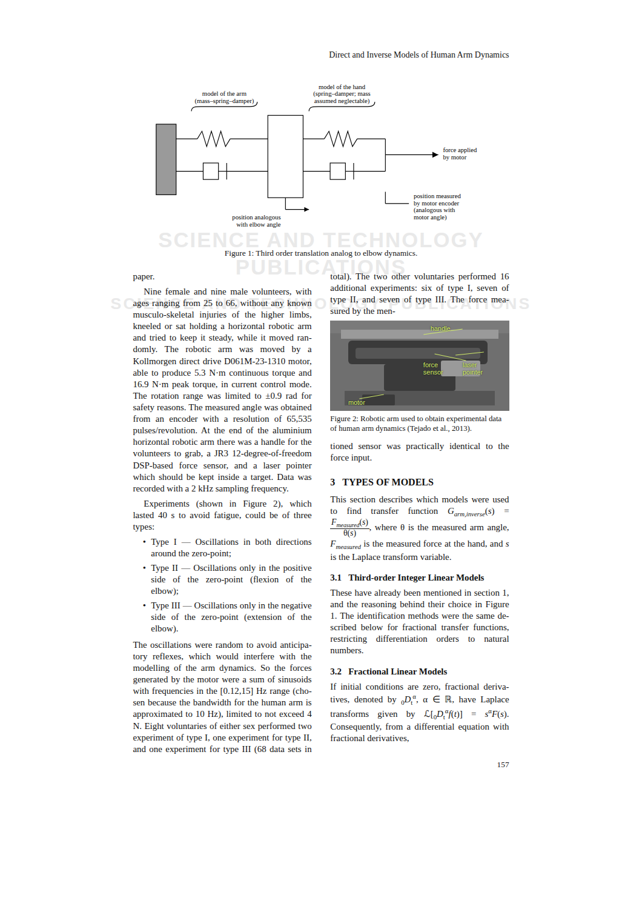Direct and Inverse Models of Human Arm Dynamics
SCIENCE AND TECHNOLOGY PUBLICATIONS SCIENCE AND TECHNOLOGY PUBLICATIONS
model of the arm (mass–spring–damper) model of the hand (spring–damper; mass assumed neglectable) force applied by motor position measured by motor encoder (analogous with motor angle) position analogous with elbow angle
Figure 1: Third order translation analog to elbow dynamics.
paper.
Nine female and nine male volunteers, with ages ranging from 25 to 66, without any known musculo-skeletal injuries of the higher limbs, kneeled or sat holding a horizontal robotic arm and tried to keep it steady, while it moved randomly. The robotic arm was moved by a Kollmorgen direct drive D061M-23-1310 motor, able to produce 5.3 N·m continuous torque and 16.9 N·m peak torque, in current control mode. The rotation range was limited to ±0.9 rad for safety reasons. The measured angle was obtained from an encoder with a resolution of 65,535 pulses/revolution. At the end of the aluminium horizontal robotic arm there was a handle for the volunteers to grab, a JR3 12-degree-of-freedom DSP-based force sensor, and a laser pointer which should be kept inside a target. Data was recorded with a 2 kHz sampling frequency.
Experiments (shown in Figure 2), which lasted 40 s to avoid fatigue, could be of three types:
Type I — Oscillations in both directions around the zero-point;
Type II — Oscillations only in the positive side of the zero-point (flexion of the elbow);
Type III — Oscillations only in the negative side of the zero-point (extension of the elbow).
The oscillations were random to avoid anticipatory reflexes, which would interfere with the modelling of the arm dynamics. So the forces generated by the motor were a sum of sinusoids with frequencies in the [0.12,15] Hz range (chosen because the bandwidth for the human arm is approximated to 10 Hz), limited to not exceed 4 N. Eight voluntaries of either sex performed two experiment of type I, one experiment for type II, and one experiment for type III (68 data sets in total). The two other voluntaries performed 16 additional experiments: six of type I, seven of type II, and seven of type III. The force measured by the men-
handle
force
sensor
laser
pointer
motor
Figure 2: Robotic arm used to obtain experimental data of human arm dynamics (Tejado et al., 2013).
tioned sensor was practically identical to the force input.
3 TYPES OF MODELS
This section describes which models were used to find transfer function Garm,inverse(s) = Fmeasured(s) θ(s), where θ is the measured arm angle, Fmeasured is the measured force at the hand, and s is the Laplace transform variable.
3.1 Third-order Integer Linear Models
These have already been mentioned in section 1, and the reasoning behind their choice in Figure 1. The identification methods were the same described below for fractional transfer functions, restricting differentiation orders to natural numbers.
3.2 Fractional Linear Models
If initial conditions are zero, fractional derivatives, denoted by 0Dtα, α ∈ ℝ, have Laplace transforms given by ℒ[0Dtαf(t)] = sαF(s). Consequently, from a differential equation with fractional derivatives,
157